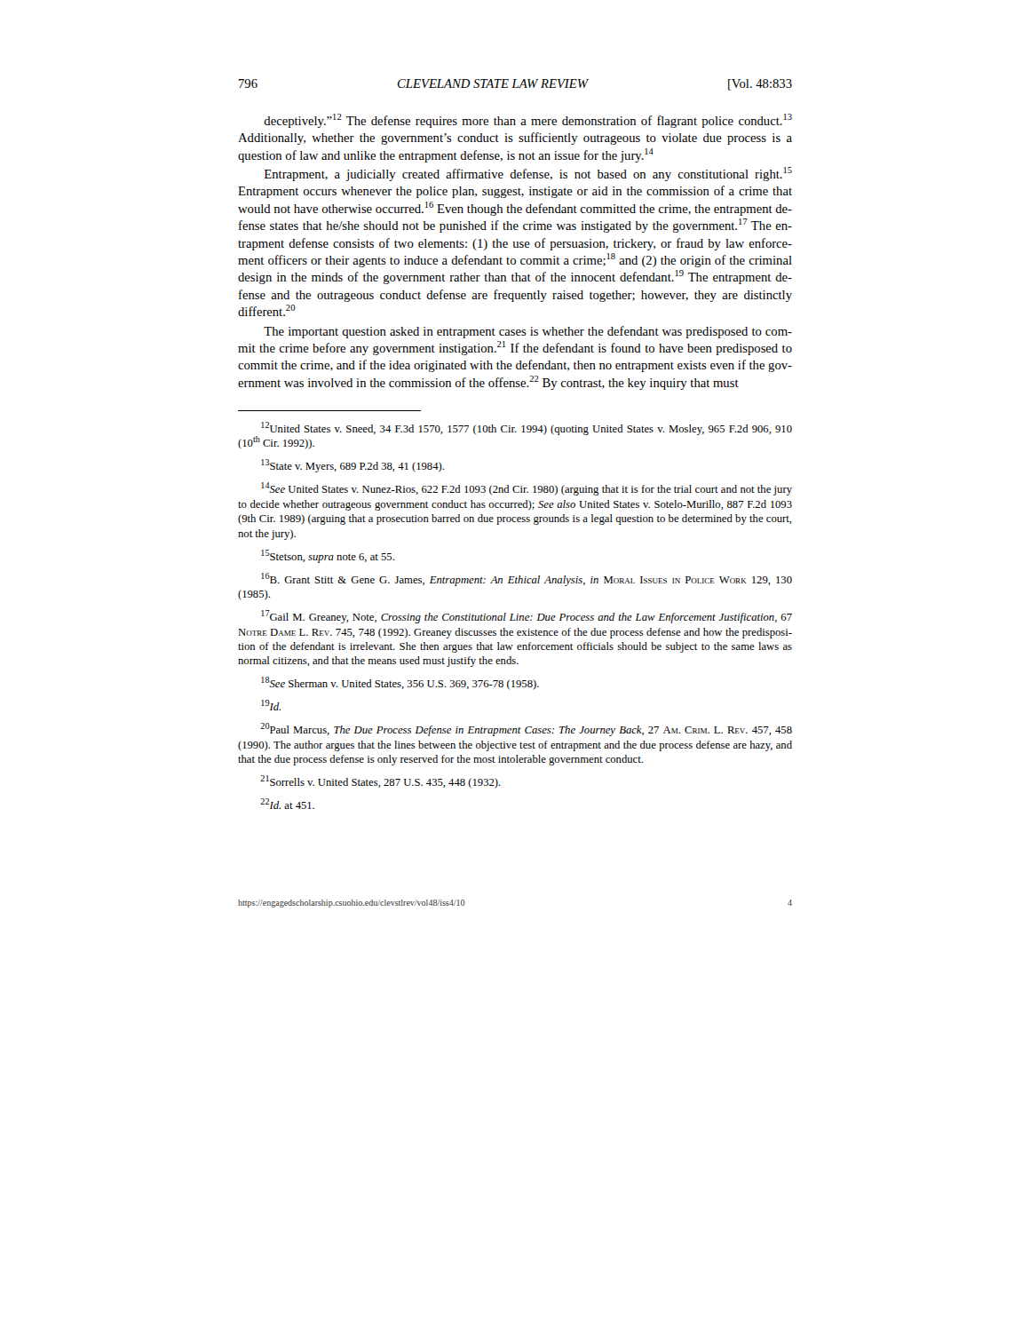796 CLEVELAND STATE LAW REVIEW [Vol. 48:833
deceptively.”12 The defense requires more than a mere demonstration of flagrant police conduct.13 Additionally, whether the government’s conduct is sufficiently outrageous to violate due process is a question of law and unlike the entrapment defense, is not an issue for the jury.14
Entrapment, a judicially created affirmative defense, is not based on any constitutional right.15 Entrapment occurs whenever the police plan, suggest, instigate or aid in the commission of a crime that would not have otherwise occurred.16 Even though the defendant committed the crime, the entrapment defense states that he/she should not be punished if the crime was instigated by the government.17 The entrapment defense consists of two elements: (1) the use of persuasion, trickery, or fraud by law enforcement officers or their agents to induce a defendant to commit a crime;18 and (2) the origin of the criminal design in the minds of the government rather than that of the innocent defendant.19 The entrapment defense and the outrageous conduct defense are frequently raised together; however, they are distinctly different.20
The important question asked in entrapment cases is whether the defendant was predisposed to commit the crime before any government instigation.21 If the defendant is found to have been predisposed to commit the crime, and if the idea originated with the defendant, then no entrapment exists even if the government was involved in the commission of the offense.22 By contrast, the key inquiry that must
12United States v. Sneed, 34 F.3d 1570, 1577 (10th Cir. 1994) (quoting United States v. Mosley, 965 F.2d 906, 910 (10th Cir. 1992)).
13State v. Myers, 689 P.2d 38, 41 (1984).
14See United States v. Nunez-Rios, 622 F.2d 1093 (2nd Cir. 1980) (arguing that it is for the trial court and not the jury to decide whether outrageous government conduct has occurred); See also United States v. Sotelo-Murillo, 887 F.2d 1093 (9th Cir. 1989) (arguing that a prosecution barred on due process grounds is a legal question to be determined by the court, not the jury).
15Stetson, supra note 6, at 55.
16B. Grant Stitt & Gene G. James, Entrapment: An Ethical Analysis, in Moral Issues in Police Work 129, 130 (1985).
17Gail M. Greaney, Note, Crossing the Constitutional Line: Due Process and the Law Enforcement Justification, 67 Notre Dame L. Rev. 745, 748 (1992). Greaney discusses the existence of the due process defense and how the predisposition of the defendant is irrelevant. She then argues that law enforcement officials should be subject to the same laws as normal citizens, and that the means used must justify the ends.
18See Sherman v. United States, 356 U.S. 369, 376-78 (1958).
19Id.
20Paul Marcus, The Due Process Defense in Entrapment Cases: The Journey Back, 27 Am. Crim. L. Rev. 457, 458 (1990). The author argues that the lines between the objective test of entrapment and the due process defense are hazy, and that the due process defense is only reserved for the most intolerable government conduct.
21Sorrells v. United States, 287 U.S. 435, 448 (1932).
22Id. at 451.
https://engagedscholarship.csuohio.edu/clevstlrev/vol48/iss4/10 4